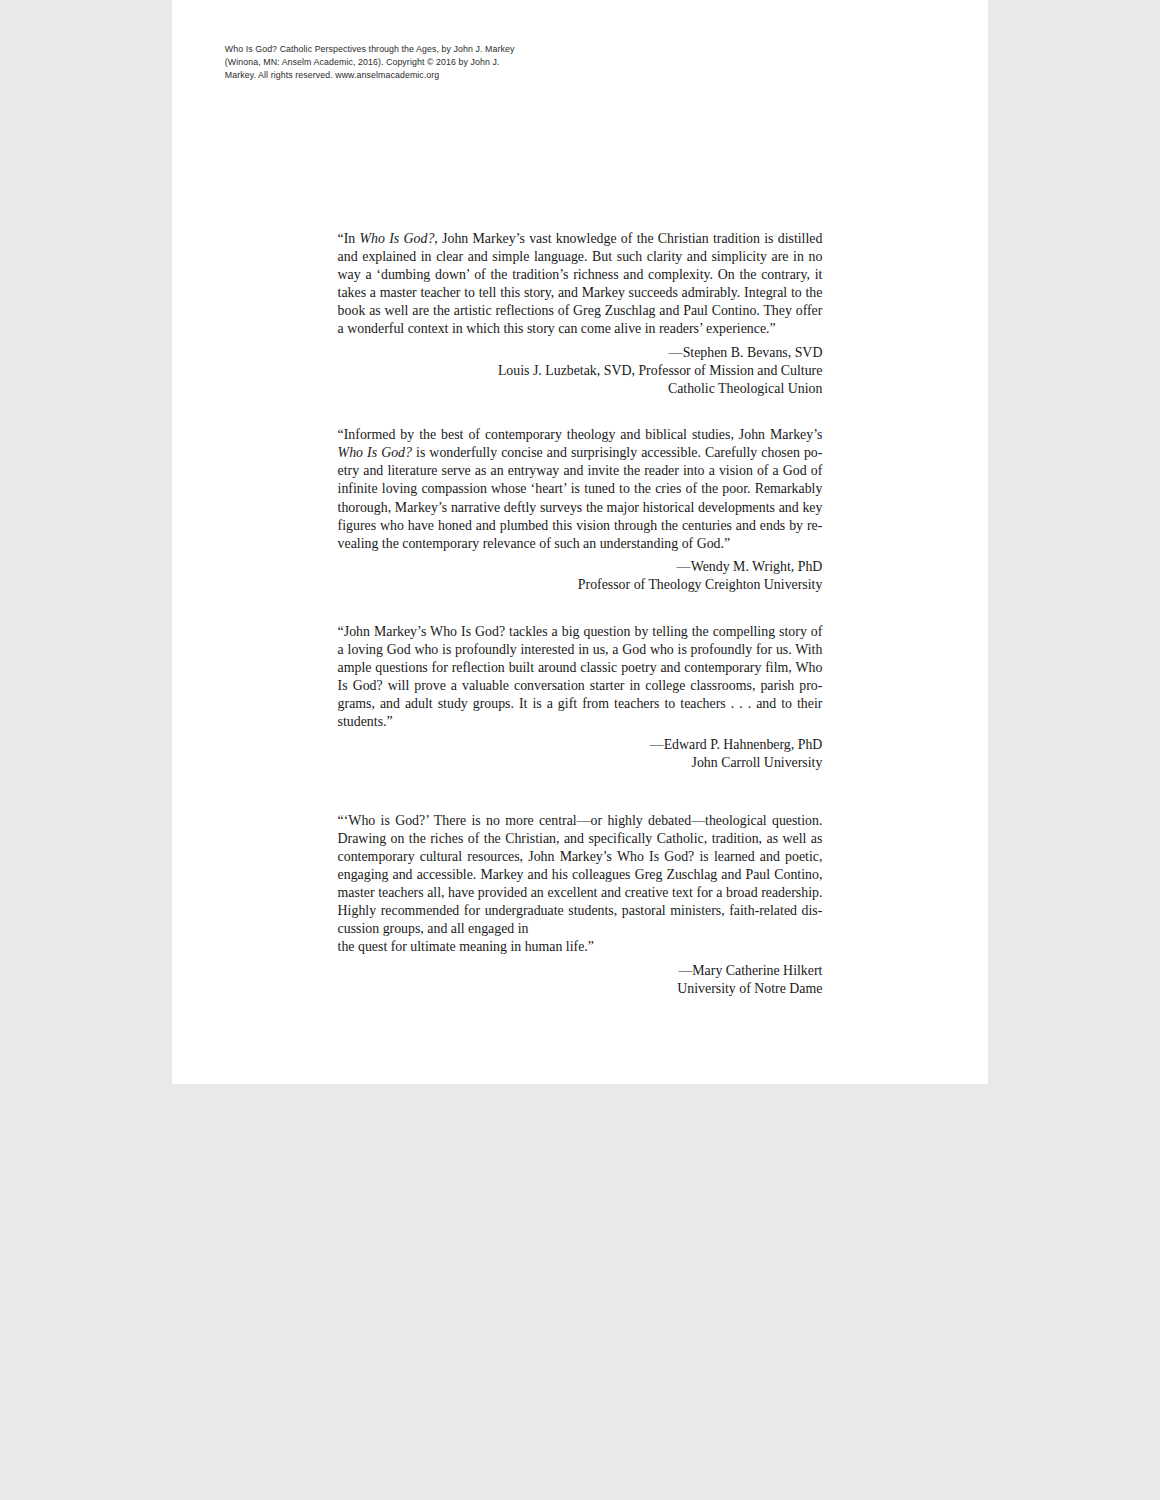Who Is God? Catholic Perspectives through the Ages, by John J. Markey
(Winona, MN: Anselm Academic, 2016). Copyright © 2016 by John J.
Markey. All rights reserved. www.anselmacademic.org
“In Who Is God?, John Markey’s vast knowledge of the Christian tradition is distilled and explained in clear and simple language. But such clarity and simplicity are in no way a ‘dumbing down’ of the tradition’s richness and complexity. On the contrary, it takes a master teacher to tell this story, and Markey succeeds admirably. Integral to the book as well are the artistic reflections of Greg Zuschlag and Paul Contino. They offer a wonderful context in which this story can come alive in readers’ experience.”
—Stephen B. Bevans, SVD
Louis J. Luzbetak, SVD, Professor of Mission and Culture
Catholic Theological Union
“Informed by the best of contemporary theology and biblical studies, John Markey’s Who Is God? is wonderfully concise and surprisingly accessible. Carefully chosen poetry and literature serve as an entryway and invite the reader into a vision of a God of infinite loving compassion whose ‘heart’ is tuned to the cries of the poor. Remarkably thorough, Markey’s narrative deftly surveys the major historical developments and key figures who have honed and plumbed this vision through the centuries and ends by revealing the contemporary relevance of such an understanding of God.”
—Wendy M. Wright, PhD
Professor of Theology Creighton University
“John Markey’s Who Is God? tackles a big question by telling the compelling story of a loving God who is profoundly interested in us, a God who is profoundly for us. With ample questions for reflection built around classic poetry and contemporary film, Who Is God? will prove a valuable conversation starter in college classrooms, parish programs, and adult study groups. It is a gift from teachers to teachers . . . and to their students.”
—Edward P. Hahnenberg, PhD
John Carroll University
“‘Who is God?’ There is no more central—or highly debated—theological question. Drawing on the riches of the Christian, and specifically Catholic, tradition, as well as contemporary cultural resources, John Markey’s Who Is God? is learned and poetic, engaging and accessible. Markey and his colleagues Greg Zuschlag and Paul Contino, master teachers all, have provided an excellent and creative text for a broad readership. Highly recommended for undergraduate students, pastoral ministers, faith-related discussion groups, and all engaged in
the quest for ultimate meaning in human life.”
—Mary Catherine Hilkert
University of Notre Dame